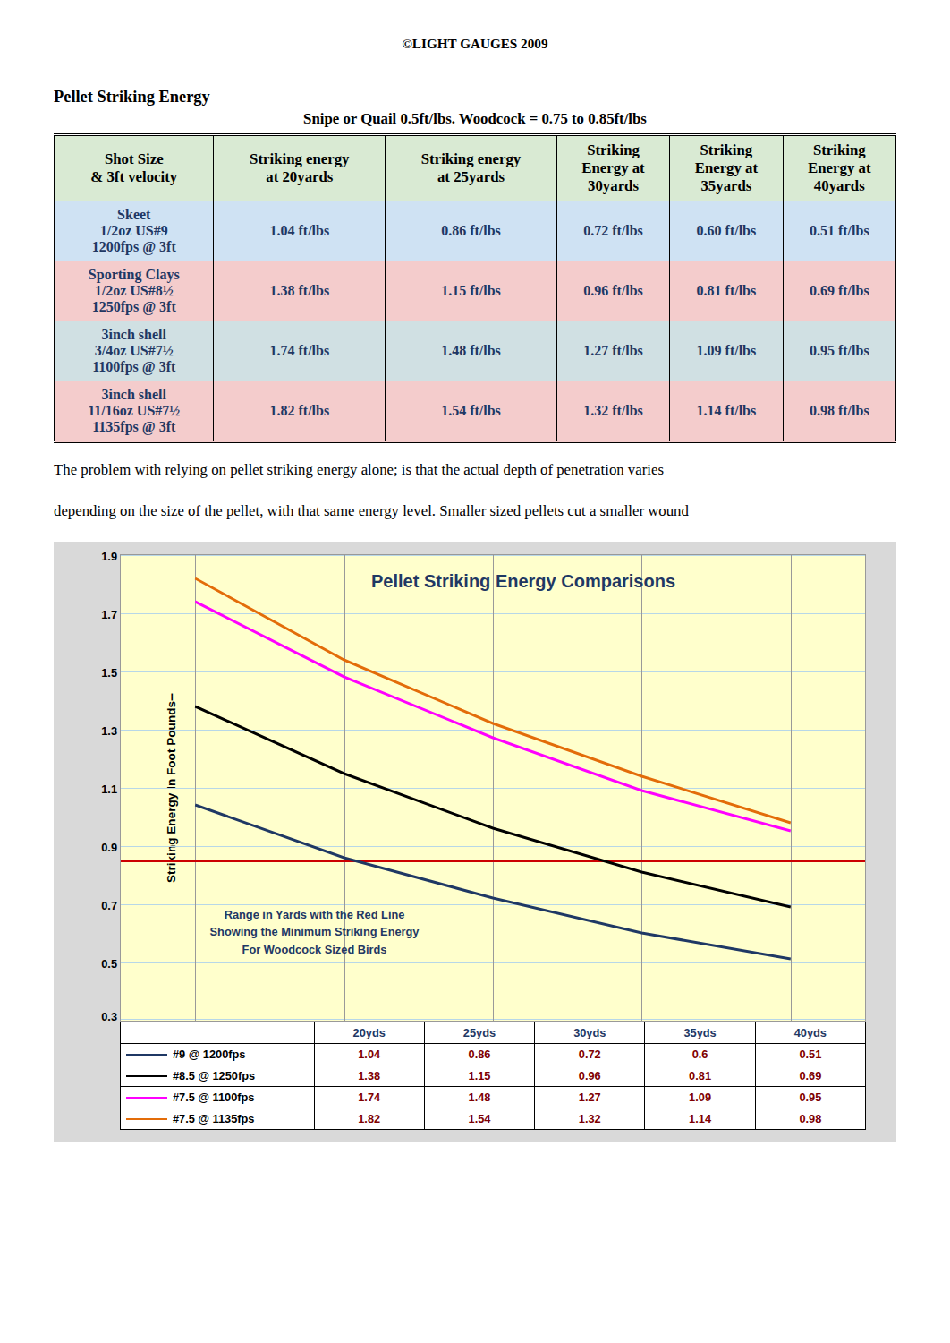©LIGHT GAUGES 2009
Pellet Striking Energy
Snipe or Quail 0.5ft/lbs. Woodcock = 0.75 to 0.85ft/lbs
| Shot Size & 3ft velocity | Striking energy at 20yards | Striking energy at 25yards | Striking Energy at 30yards | Striking Energy at 35yards | Striking Energy at 40yards |
| --- | --- | --- | --- | --- | --- |
| Skeet 1/2oz US#9 1200fps @ 3ft | 1.04 ft/lbs | 0.86 ft/lbs | 0.72 ft/lbs | 0.60 ft/lbs | 0.51 ft/lbs |
| Sporting Clays 1/2oz US#8½ 1250fps @ 3ft | 1.38 ft/lbs | 1.15 ft/lbs | 0.96 ft/lbs | 0.81 ft/lbs | 0.69 ft/lbs |
| 3inch shell 3/4oz US#7½ 1100fps @ 3ft | 1.74 ft/lbs | 1.48 ft/lbs | 1.27 ft/lbs | 1.09 ft/lbs | 0.95 ft/lbs |
| 3inch shell 11/16oz US#7½ 1135fps @ 3ft | 1.82 ft/lbs | 1.54 ft/lbs | 1.32 ft/lbs | 1.14 ft/lbs | 0.98 ft/lbs |
The problem with relying on pellet striking energy alone; is that the actual depth of penetration varies
depending on the size of the pellet, with that same energy level. Smaller sized pellets cut a smaller wound
Striking Energy In Foot Pounds--
1.9 1.7 1.5 1.3 1.1 0.9 0.7 0.5 0.3
Pellet Striking Energy Comparisons
Range in Yards with the Red Line
Showing the Minimum Striking Energy
For Woodcock Sized Birds
| | 20yds | 25yds | 30yds | 35yds | 40yds |
| --- | --- | --- | --- | --- | --- |
| #9 @ 1200fps | 1.04 | 0.86 | 0.72 | 0.6 | 0.51 |
| #8.5 @ 1250fps | 1.38 | 1.15 | 0.96 | 0.81 | 0.69 |
| #7.5 @ 1100fps | 1.74 | 1.48 | 1.27 | 1.09 | 0.95 |
| #7.5 @ 1135fps | 1.82 | 1.54 | 1.32 | 1.14 | 0.98 |